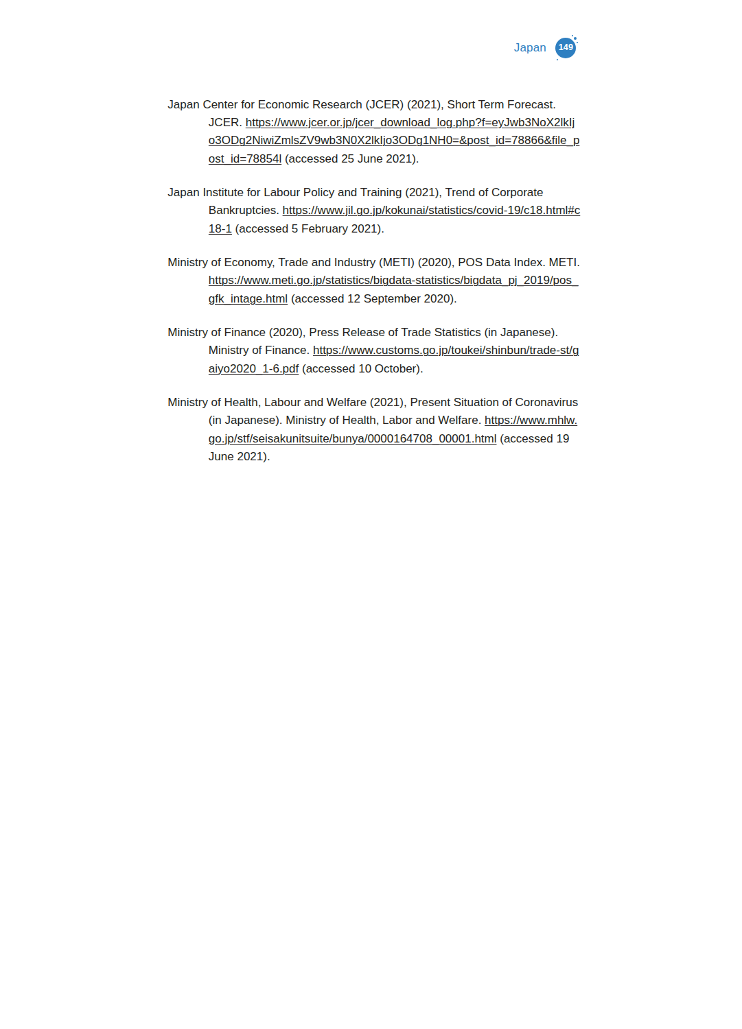Japan 149
Japan Center for Economic Research (JCER) (2021), Short Term Forecast. JCER. https://www.jcer.or.jp/jcer_download_log.php?f=eyJwb3NoX2lkIjo3ODg2NiwiZmlsZV9wb3N0X2lkIjo3ODg1NH0=&post_id=78866&file_post_id=78854l (accessed 25 June 2021).
Japan Institute for Labour Policy and Training (2021), Trend of Corporate Bankruptcies. https://www.jil.go.jp/kokunai/statistics/covid-19/c18.html#c18-1 (accessed 5 February 2021).
Ministry of Economy, Trade and Industry (METI) (2020), POS Data Index. METI. https://www.meti.go.jp/statistics/bigdata-statistics/bigdata_pj_2019/pos_gfk_intage.html (accessed 12 September 2020).
Ministry of Finance (2020), Press Release of Trade Statistics (in Japanese). Ministry of Finance. https://www.customs.go.jp/toukei/shinbun/trade-st/gaiyo2020_1-6.pdf (accessed 10 October).
Ministry of Health, Labour and Welfare (2021), Present Situation of Coronavirus (in Japanese). Ministry of Health, Labor and Welfare. https://www.mhlw.go.jp/stf/seisakunitsuite/bunya/0000164708_00001.html (accessed 19 June 2021).